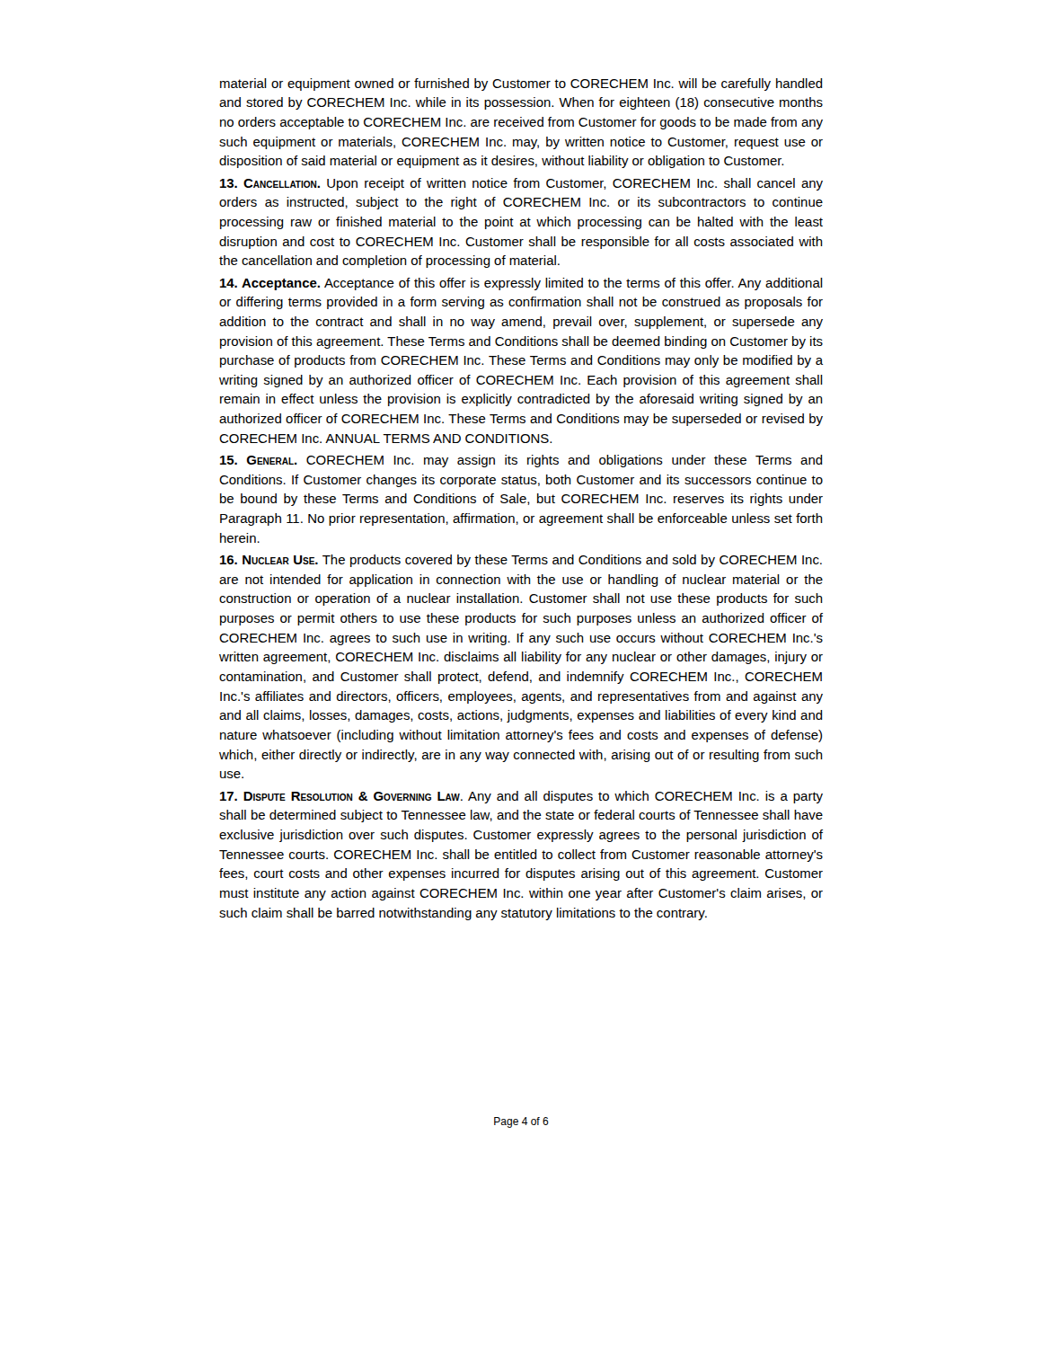material or equipment owned or furnished by Customer to CORECHEM Inc. will be carefully handled and stored by CORECHEM Inc. while in its possession. When for eighteen (18) consecutive months no orders acceptable to CORECHEM Inc. are received from Customer for goods to be made from any such equipment or materials, CORECHEM Inc. may, by written notice to Customer, request use or disposition of said material or equipment as it desires, without liability or obligation to Customer.
13. Cancellation. Upon receipt of written notice from Customer, CORECHEM Inc. shall cancel any orders as instructed, subject to the right of CORECHEM Inc. or its subcontractors to continue processing raw or finished material to the point at which processing can be halted with the least disruption and cost to CORECHEM Inc. Customer shall be responsible for all costs associated with the cancellation and completion of processing of material.
14. Acceptance. Acceptance of this offer is expressly limited to the terms of this offer. Any additional or differing terms provided in a form serving as confirmation shall not be construed as proposals for addition to the contract and shall in no way amend, prevail over, supplement, or supersede any provision of this agreement. These Terms and Conditions shall be deemed binding on Customer by its purchase of products from CORECHEM Inc. These Terms and Conditions may only be modified by a writing signed by an authorized officer of CORECHEM Inc. Each provision of this agreement shall remain in effect unless the provision is explicitly contradicted by the aforesaid writing signed by an authorized officer of CORECHEM Inc. These Terms and Conditions may be superseded or revised by CORECHEM Inc. ANNUAL TERMS AND CONDITIONS.
15. General. CORECHEM Inc. may assign its rights and obligations under these Terms and Conditions. If Customer changes its corporate status, both Customer and its successors continue to be bound by these Terms and Conditions of Sale, but CORECHEM Inc. reserves its rights under Paragraph 11. No prior representation, affirmation, or agreement shall be enforceable unless set forth herein.
16. Nuclear Use. The products covered by these Terms and Conditions and sold by CORECHEM Inc. are not intended for application in connection with the use or handling of nuclear material or the construction or operation of a nuclear installation. Customer shall not use these products for such purposes or permit others to use these products for such purposes unless an authorized officer of CORECHEM Inc. agrees to such use in writing. If any such use occurs without CORECHEM Inc.'s written agreement, CORECHEM Inc. disclaims all liability for any nuclear or other damages, injury or contamination, and Customer shall protect, defend, and indemnify CORECHEM Inc., CORECHEM Inc.'s affiliates and directors, officers, employees, agents, and representatives from and against any and all claims, losses, damages, costs, actions, judgments, expenses and liabilities of every kind and nature whatsoever (including without limitation attorney's fees and costs and expenses of defense) which, either directly or indirectly, are in any way connected with, arising out of or resulting from such use.
17. Dispute Resolution & Governing Law. Any and all disputes to which CORECHEM Inc. is a party shall be determined subject to Tennessee law, and the state or federal courts of Tennessee shall have exclusive jurisdiction over such disputes. Customer expressly agrees to the personal jurisdiction of Tennessee courts. CORECHEM Inc. shall be entitled to collect from Customer reasonable attorney's fees, court costs and other expenses incurred for disputes arising out of this agreement. Customer must institute any action against CORECHEM Inc. within one year after Customer's claim arises, or such claim shall be barred notwithstanding any statutory limitations to the contrary.
Page 4 of 6